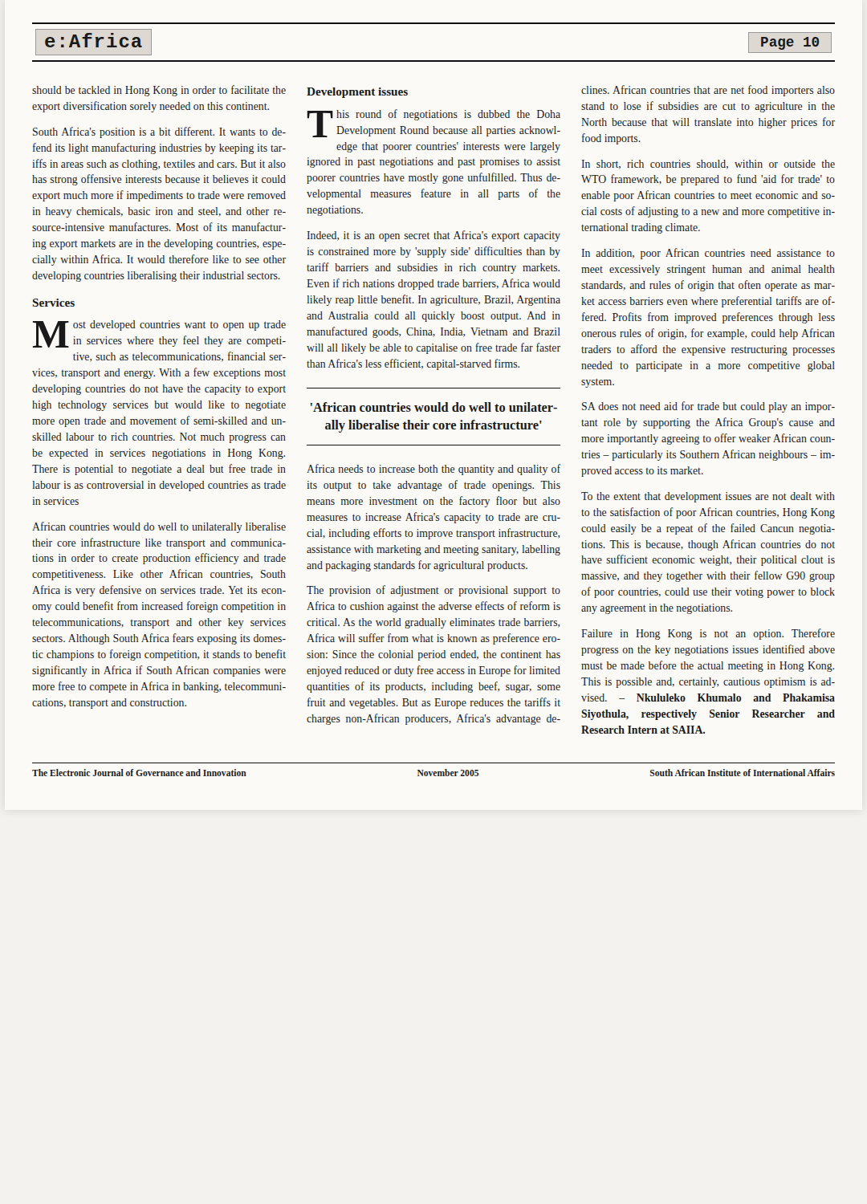e:Africa
Page 10
should be tackled in Hong Kong in order to facilitate the export diversification sorely needed on this continent.
South Africa's position is a bit different. It wants to defend its light manufacturing industries by keeping its tariffs in areas such as clothing, textiles and cars. But it also has strong offensive interests because it believes it could export much more if impediments to trade were removed in heavy chemicals, basic iron and steel, and other resource-intensive manufactures. Most of its manufacturing export markets are in the developing countries, especially within Africa. It would therefore like to see other developing countries liberalising their industrial sectors.
Services
Most developed countries want to open up trade in services where they feel they are competitive, such as telecommunications, financial services, transport and energy. With a few exceptions most developing countries do not have the capacity to export high technology services but would like to negotiate more open trade and movement of semi-skilled and unskilled labour to rich countries. Not much progress can be expected in services negotiations in Hong Kong. There is potential to negotiate a deal but free trade in labour is as controversial in developed countries as trade in services
African countries would do well to unilaterally liberalise their core infrastructure like transport and communications in order to create production efficiency and trade competitiveness. Like other African countries, South Africa is very defensive on services trade. Yet its economy could benefit from increased foreign competition in telecommunications, transport and other key services sectors. Although South Africa fears exposing its domestic champions to foreign competition, it stands to benefit significantly in Africa if South African companies were more free to compete in Africa in banking, telecommunications, transport and construction.
Development issues
This round of negotiations is dubbed the Doha Development Round because all parties acknowledge that poorer countries' interests were largely ignored in past negotiations and past promises to assist poorer countries have mostly gone unfulfilled. Thus developmental measures feature in all parts of the negotiations.
Indeed, it is an open secret that Africa's export capacity is constrained more by 'supply side' difficulties than by tariff barriers and subsidies in rich country markets. Even if rich nations dropped trade barriers, Africa would likely reap little benefit. In agriculture, Brazil, Argentina and Australia could all quickly boost output. And in manufactured goods, China, India, Vietnam and Brazil will all likely be able to capitalise on free trade far faster than Africa's less efficient, capital-starved firms.
'African countries would do well to unilaterally liberalise their core infrastructure'
Africa needs to increase both the quantity and quality of its output to take advantage of trade openings. This means more investment on the factory floor but also measures to increase Africa's capacity to trade are crucial, including efforts to improve transport infrastructure, assistance with marketing and meeting sanitary, labelling and packaging standards for agricultural products.
The provision of adjustment or provisional support to Africa to cushion against the adverse effects of reform is critical. As the world gradually eliminates trade barriers, Africa will suffer from what is known as preference erosion: Since the colonial period ended, the continent has enjoyed reduced or duty free access in Europe for limited quantities of its products, including beef, sugar, some fruit and vegetables. But as Europe reduces the tariffs it charges non-African producers, Africa's advantage declines. African countries that are net food importers also stand to lose if subsidies are cut to agriculture in the North because that will translate into higher prices for food imports.
In short, rich countries should, within or outside the WTO framework, be prepared to fund 'aid for trade' to enable poor African countries to meet economic and social costs of adjusting to a new and more competitive international trading climate.
In addition, poor African countries need assistance to meet excessively stringent human and animal health standards, and rules of origin that often operate as market access barriers even where preferential tariffs are offered. Profits from improved preferences through less onerous rules of origin, for example, could help African traders to afford the expensive restructuring processes needed to participate in a more competitive global system.
SA does not need aid for trade but could play an important role by supporting the Africa Group's cause and more importantly agreeing to offer weaker African countries – particularly its Southern African neighbours – improved access to its market.
To the extent that development issues are not dealt with to the satisfaction of poor African countries, Hong Kong could easily be a repeat of the failed Cancun negotiations. This is because, though African countries do not have sufficient economic weight, their political clout is massive, and they together with their fellow G90 group of poor countries, could use their voting power to block any agreement in the negotiations.
Failure in Hong Kong is not an option. Therefore progress on the key negotiations issues identified above must be made before the actual meeting in Hong Kong. This is possible and, certainly, cautious optimism is advised. – Nkululeko Khumalo and Phakamisa Siyothula, respectively Senior Researcher and Research Intern at SAIIA.
The Electronic Journal of Governance and Innovation
November 2005
South African Institute of International Affairs